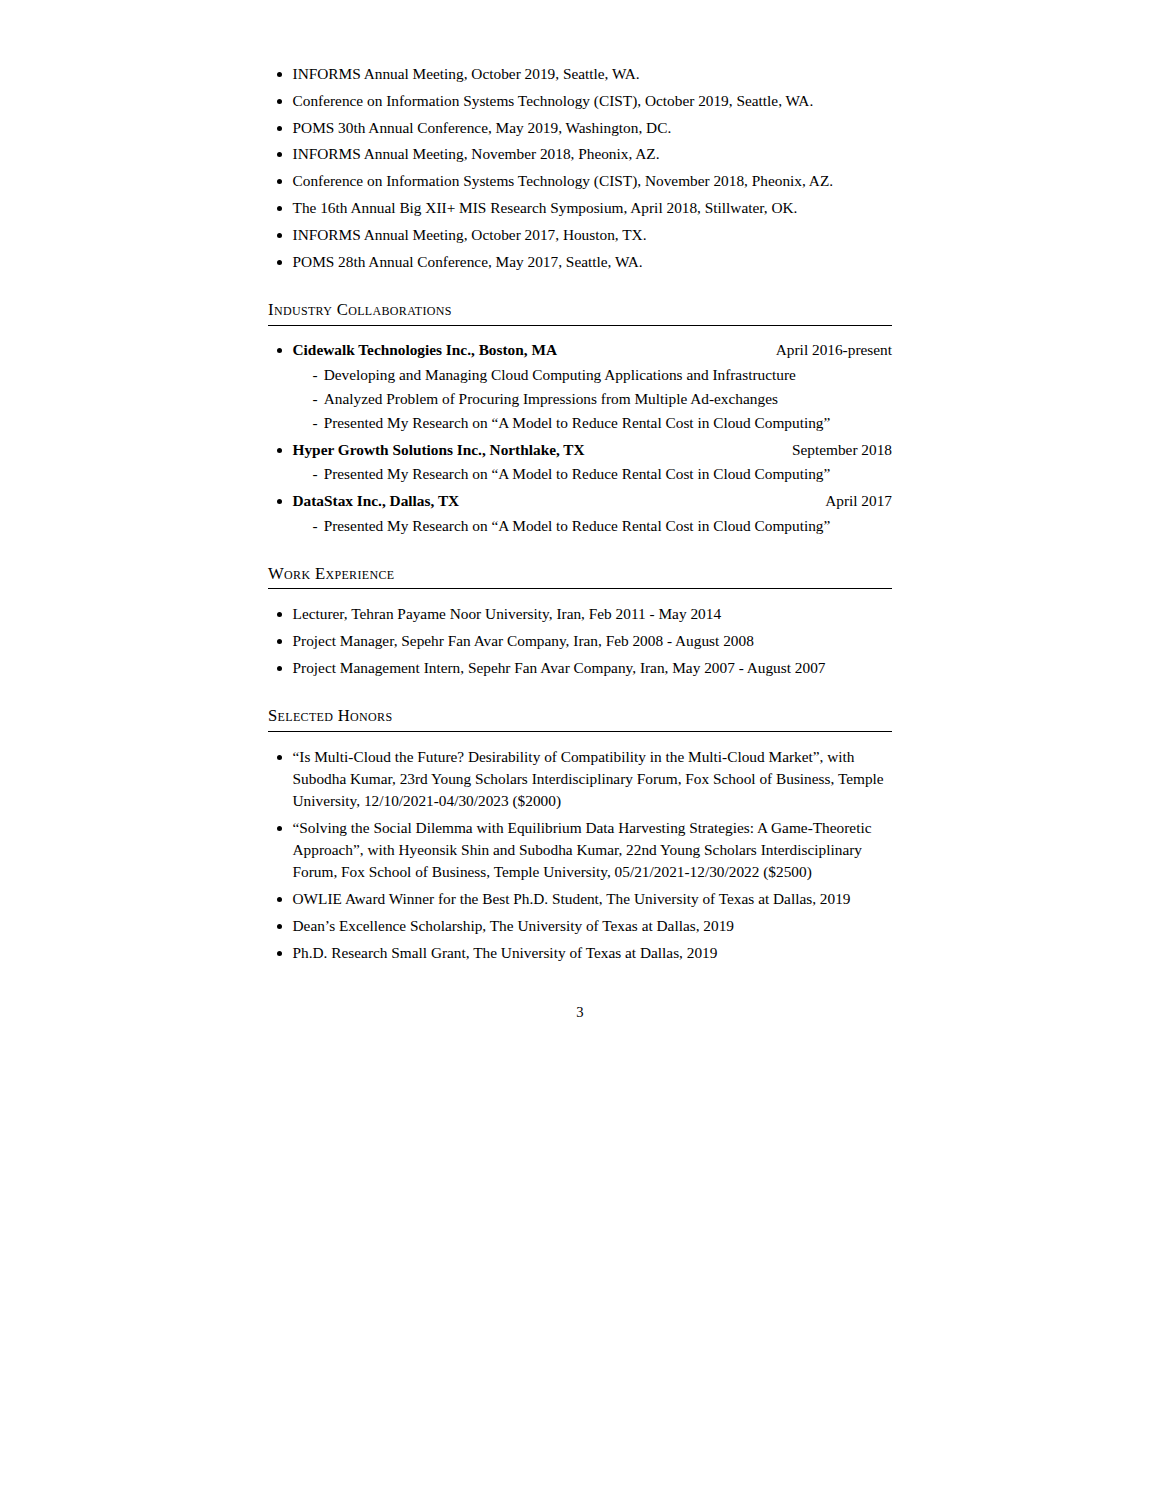INFORMS Annual Meeting, October 2019, Seattle, WA.
Conference on Information Systems Technology (CIST), October 2019, Seattle, WA.
POMS 30th Annual Conference, May 2019, Washington, DC.
INFORMS Annual Meeting, November 2018, Pheonix, AZ.
Conference on Information Systems Technology (CIST), November 2018, Pheonix, AZ.
The 16th Annual Big XII+ MIS Research Symposium, April 2018, Stillwater, OK.
INFORMS Annual Meeting, October 2017, Houston, TX.
POMS 28th Annual Conference, May 2017, Seattle, WA.
Industry Collaborations
Cidewalk Technologies Inc., Boston, MA April 2016-present
Developing and Managing Cloud Computing Applications and Infrastructure
Analyzed Problem of Procuring Impressions from Multiple Ad-exchanges
Presented My Research on “A Model to Reduce Rental Cost in Cloud Computing”
Hyper Growth Solutions Inc., Northlake, TX September 2018
Presented My Research on “A Model to Reduce Rental Cost in Cloud Computing”
DataStax Inc., Dallas, TX April 2017
Presented My Research on “A Model to Reduce Rental Cost in Cloud Computing”
Work Experience
Lecturer, Tehran Payame Noor University, Iran, Feb 2011 - May 2014
Project Manager, Sepehr Fan Avar Company, Iran, Feb 2008 - August 2008
Project Management Intern, Sepehr Fan Avar Company, Iran, May 2007 - August 2007
Selected Honors
“Is Multi-Cloud the Future? Desirability of Compatibility in the Multi-Cloud Market”, with Subodha Kumar, 23rd Young Scholars Interdisciplinary Forum, Fox School of Business, Temple University, 12/10/2021-04/30/2023 ($2000)
“Solving the Social Dilemma with Equilibrium Data Harvesting Strategies: A Game-Theoretic Approach”, with Hyeonsik Shin and Subodha Kumar, 22nd Young Scholars Interdisciplinary Forum, Fox School of Business, Temple University, 05/21/2021-12/30/2022 ($2500)
OWLIE Award Winner for the Best Ph.D. Student, The University of Texas at Dallas, 2019
Dean’s Excellence Scholarship, The University of Texas at Dallas, 2019
Ph.D. Research Small Grant, The University of Texas at Dallas, 2019
3